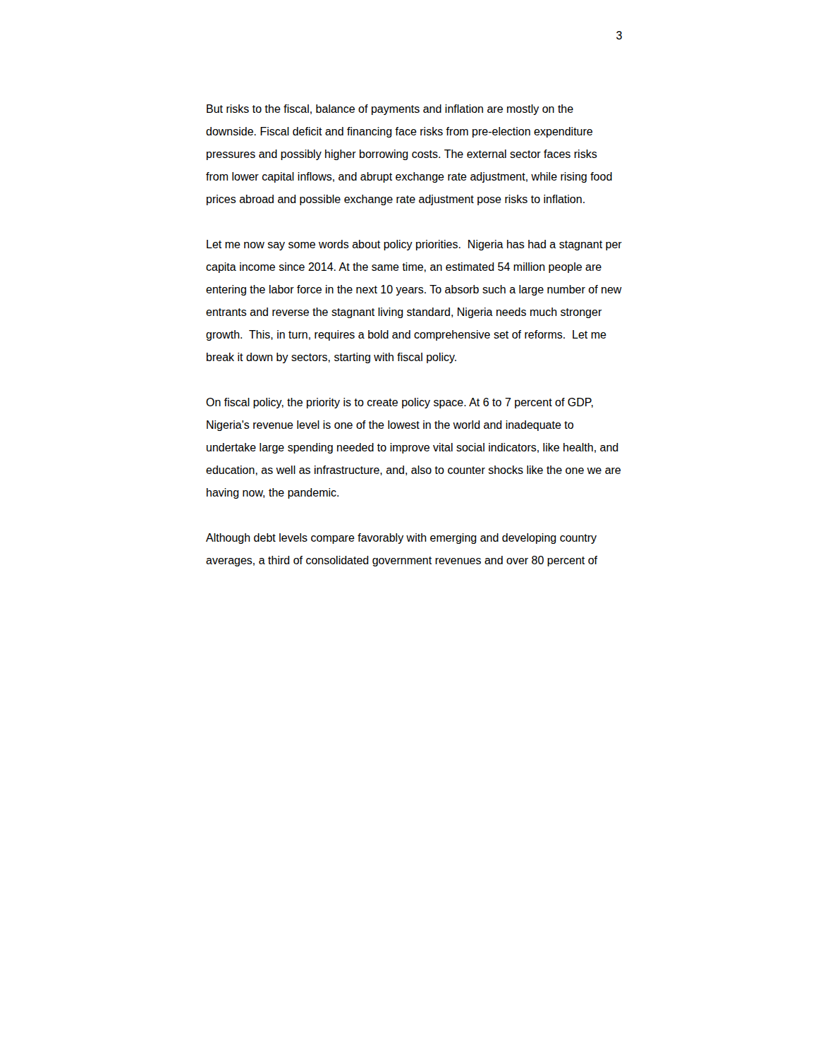3
But risks to the fiscal, balance of payments and inflation are mostly on the downside. Fiscal deficit and financing face risks from pre-election expenditure pressures and possibly higher borrowing costs. The external sector faces risks from lower capital inflows, and abrupt exchange rate adjustment, while rising food prices abroad and possible exchange rate adjustment pose risks to inflation.
Let me now say some words about policy priorities. Nigeria has had a stagnant per capita income since 2014. At the same time, an estimated 54 million people are entering the labor force in the next 10 years. To absorb such a large number of new entrants and reverse the stagnant living standard, Nigeria needs much stronger growth. This, in turn, requires a bold and comprehensive set of reforms. Let me break it down by sectors, starting with fiscal policy.
On fiscal policy, the priority is to create policy space. At 6 to 7 percent of GDP, Nigeria's revenue level is one of the lowest in the world and inadequate to undertake large spending needed to improve vital social indicators, like health, and education, as well as infrastructure, and, also to counter shocks like the one we are having now, the pandemic.
Although debt levels compare favorably with emerging and developing country averages, a third of consolidated government revenues and over 80 percent of